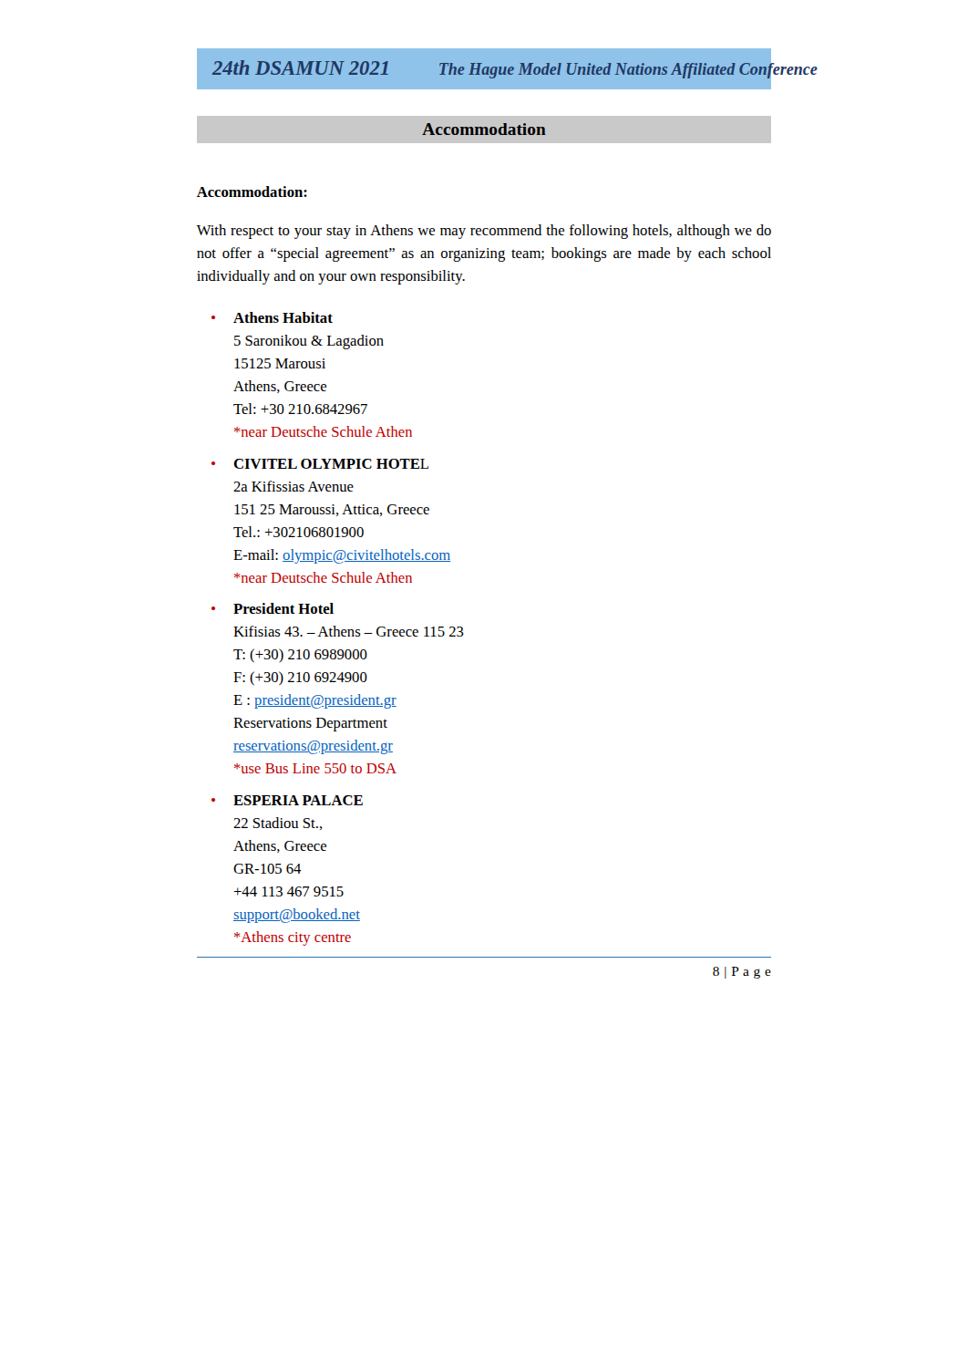24th DSAMUN 2021 The Hague Model United Nations Affiliated Conference
Accommodation
Accommodation:
With respect to your stay in Athens we may recommend the following hotels, although we do not offer a “special agreement” as an organizing team; bookings are made by each school individually and on your own responsibility.
Athens Habitat 5 Saronikou & Lagadion 15125 Marousi Athens, Greece Tel: +30 210.6842967 *near Deutsche Schule Athen
CIVITEL OLYMPIC HOTEL 2a Kifissias Avenue 151 25 Maroussi, Attica, Greece Tel.: +302106801900 E-mail: olympic@civitelhotels.com *near Deutsche Schule Athen
President Hotel Kifisias 43. – Athens – Greece 115 23 T: (+30) 210 6989000 F: (+30) 210 6924900 E : president@president.gr Reservations Department reservations@president.gr *use Bus Line 550 to DSA
ESPERIA PALACE 22 Stadiou St., Athens, Greece GR-105 64 +44 113 467 9515 support@booked.net *Athens city centre
8 | P a g e